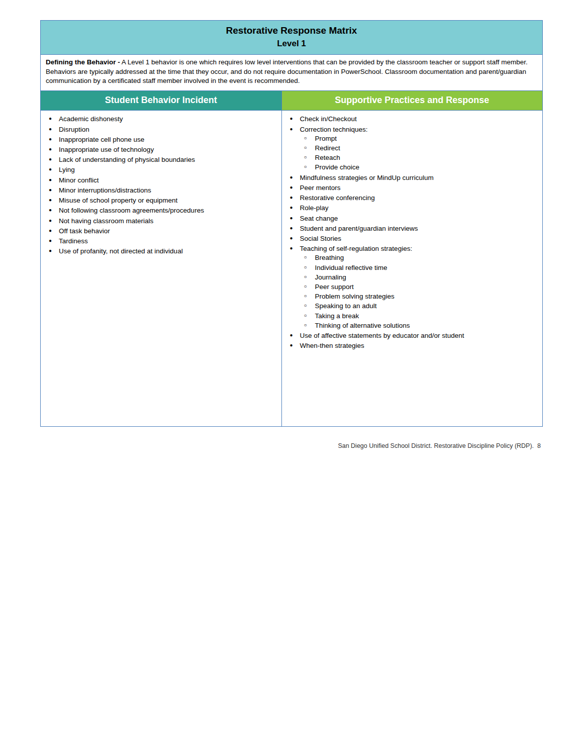| Restorative Response Matrix Level 1 |
| Defining the Behavior - A Level 1 behavior is one which requires low level interventions that can be provided by the classroom teacher or support staff member. Behaviors are typically addressed at the time that they occur, and do not require documentation in PowerSchool. Classroom documentation and parent/guardian communication by a certificated staff member involved in the event is recommended. |
| Student Behavior Incident | Supportive Practices and Response |
| Academic dishonesty Disruption Inappropriate cell phone use Inappropriate use of technology Lack of understanding of physical boundaries Lying Minor conflict Minor interruptions/distractions Misuse of school property or equipment Not following classroom agreements/procedures Not having classroom materials Off task behavior Tardiness Use of profanity, not directed at individual | Check in/Checkout Correction techniques: Prompt Redirect Reteach Provide choice Mindfulness strategies or MindUp curriculum Peer mentors Restorative conferencing Role-play Seat change Student and parent/guardian interviews Social Stories Teaching of self-regulation strategies: Breathing Individual reflective time Journaling Peer support Problem solving strategies Speaking to an adult Taking a break Thinking of alternative solutions Use of affective statements by educator and/or student When-then strategies |
San Diego Unified School District. Restorative Discipline Policy (RDP). 8